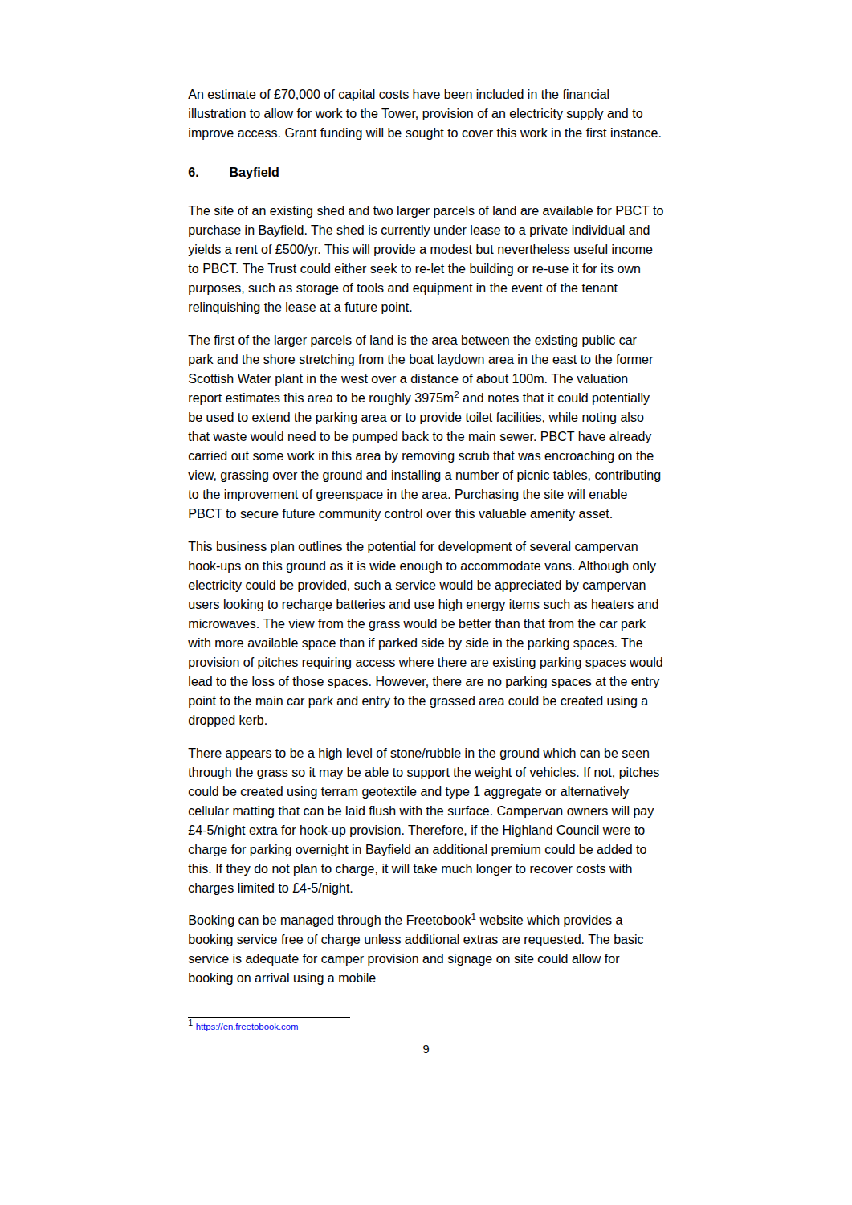An estimate of £70,000 of capital costs have been included in the financial illustration to allow for work to the Tower, provision of an electricity supply and to improve access. Grant funding will be sought to cover this work in the first instance.
6. Bayfield
The site of an existing shed and two larger parcels of land are available for PBCT to purchase in Bayfield. The shed is currently under lease to a private individual and yields a rent of £500/yr. This will provide a modest but nevertheless useful income to PBCT. The Trust could either seek to re-let the building or re-use it for its own purposes, such as storage of tools and equipment in the event of the tenant relinquishing the lease at a future point.
The first of the larger parcels of land is the area between the existing public car park and the shore stretching from the boat laydown area in the east to the former Scottish Water plant in the west over a distance of about 100m. The valuation report estimates this area to be roughly 3975m2 and notes that it could potentially be used to extend the parking area or to provide toilet facilities, while noting also that waste would need to be pumped back to the main sewer. PBCT have already carried out some work in this area by removing scrub that was encroaching on the view, grassing over the ground and installing a number of picnic tables, contributing to the improvement of greenspace in the area. Purchasing the site will enable PBCT to secure future community control over this valuable amenity asset.
This business plan outlines the potential for development of several campervan hook-ups on this ground as it is wide enough to accommodate vans. Although only electricity could be provided, such a service would be appreciated by campervan users looking to recharge batteries and use high energy items such as heaters and microwaves. The view from the grass would be better than that from the car park with more available space than if parked side by side in the parking spaces. The provision of pitches requiring access where there are existing parking spaces would lead to the loss of those spaces. However, there are no parking spaces at the entry point to the main car park and entry to the grassed area could be created using a dropped kerb.
There appears to be a high level of stone/rubble in the ground which can be seen through the grass so it may be able to support the weight of vehicles. If not, pitches could be created using terram geotextile and type 1 aggregate or alternatively cellular matting that can be laid flush with the surface. Campervan owners will pay £4-5/night extra for hook-up provision. Therefore, if the Highland Council were to charge for parking overnight in Bayfield an additional premium could be added to this. If they do not plan to charge, it will take much longer to recover costs with charges limited to £4-5/night.
Booking can be managed through the Freetobook1 website which provides a booking service free of charge unless additional extras are requested. The basic service is adequate for camper provision and signage on site could allow for booking on arrival using a mobile
1 https://en.freetobook.com
9